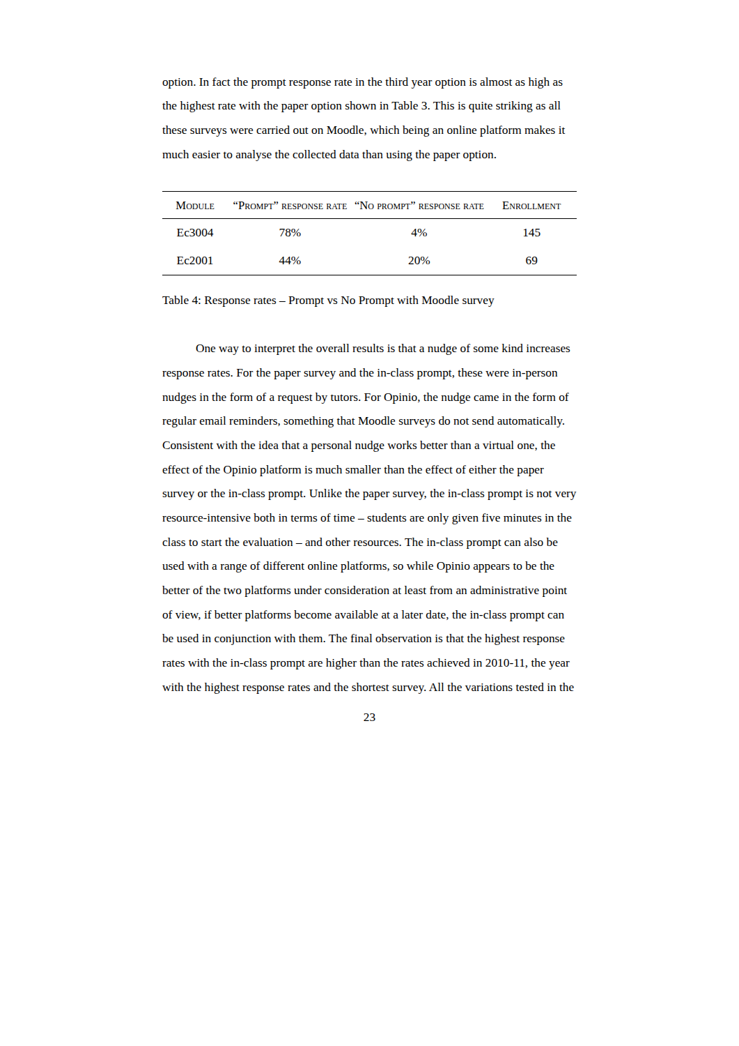option. In fact the prompt response rate in the third year option is almost as high as the highest rate with the paper option shown in Table 3. This is quite striking as all these surveys were carried out on Moodle, which being an online platform makes it much easier to analyse the collected data than using the paper option.
| Module | “Prompt” response rate | “No prompt” response rate | Enrollment |
| --- | --- | --- | --- |
| Ec3004 | 78% | 4% | 145 |
| Ec2001 | 44% | 20% | 69 |
Table 4: Response rates – Prompt vs No Prompt with Moodle survey
One way to interpret the overall results is that a nudge of some kind increases response rates. For the paper survey and the in-class prompt, these were in-person nudges in the form of a request by tutors. For Opinio, the nudge came in the form of regular email reminders, something that Moodle surveys do not send automatically. Consistent with the idea that a personal nudge works better than a virtual one, the effect of the Opinio platform is much smaller than the effect of either the paper survey or the in-class prompt. Unlike the paper survey, the in-class prompt is not very resource-intensive both in terms of time – students are only given five minutes in the class to start the evaluation – and other resources. The in-class prompt can also be used with a range of different online platforms, so while Opinio appears to be the better of the two platforms under consideration at least from an administrative point of view, if better platforms become available at a later date, the in-class prompt can be used in conjunction with them. The final observation is that the highest response rates with the in-class prompt are higher than the rates achieved in 2010-11, the year with the highest response rates and the shortest survey. All the variations tested in the
23